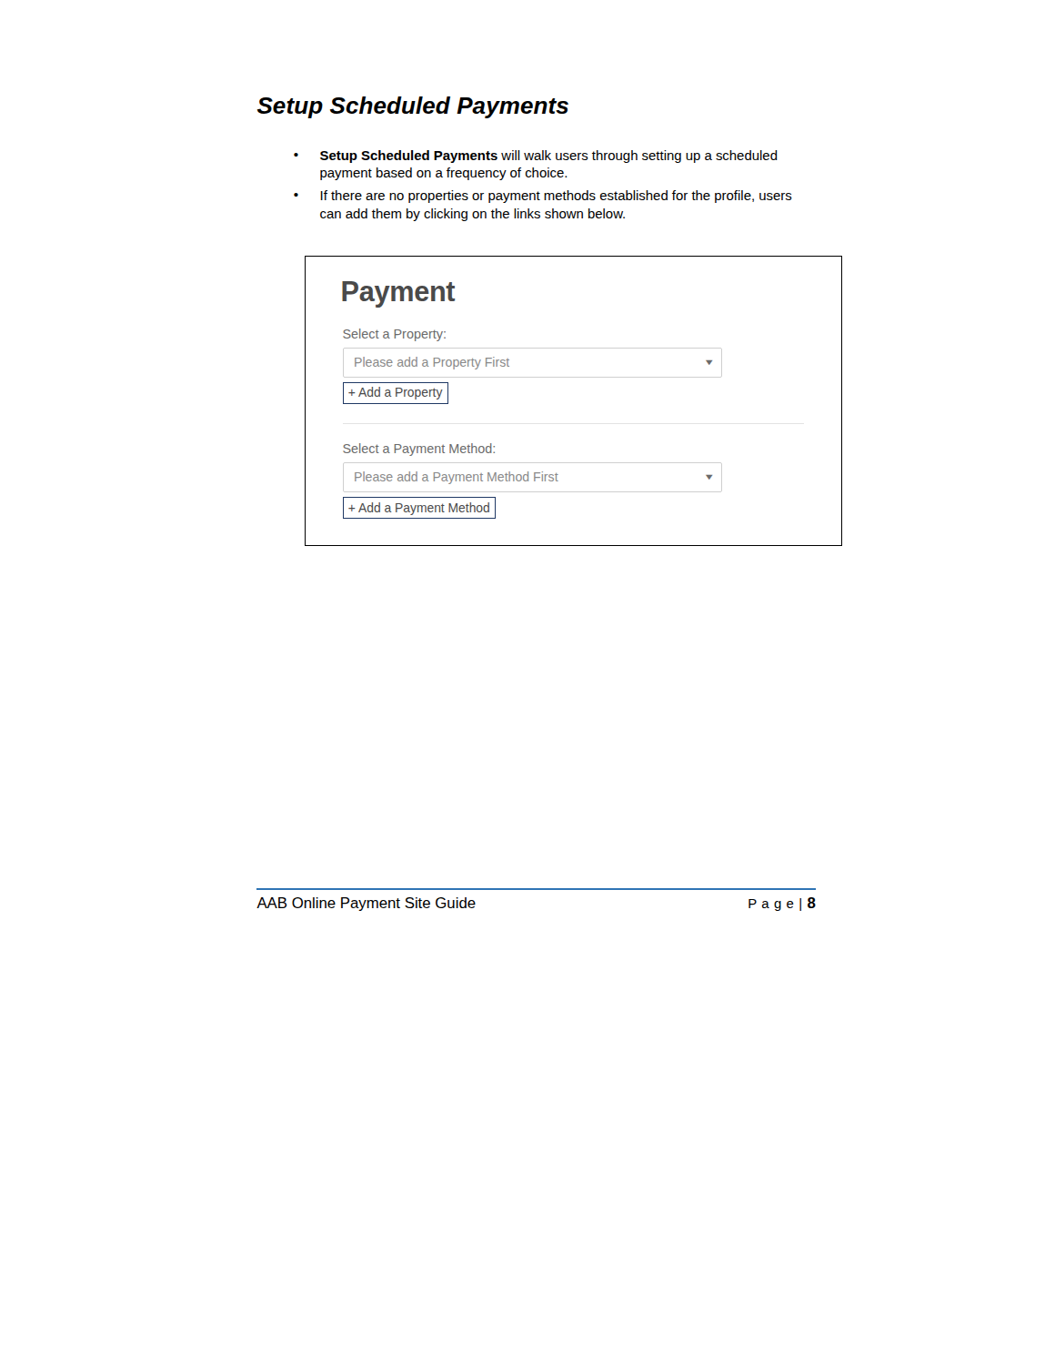Setup Scheduled Payments
Setup Scheduled Payments will walk users through setting up a scheduled payment based on a frequency of choice.
If there are no properties or payment methods established for the profile, users can add them by clicking on the links shown below.
Payment
Select a Property:
Please add a Property First ▼
+ Add a Property
Select a Payment Method:
Please add a Payment Method First ▼
+ Add a Payment Method
AAB Online Payment Site Guide
P a g e | 8